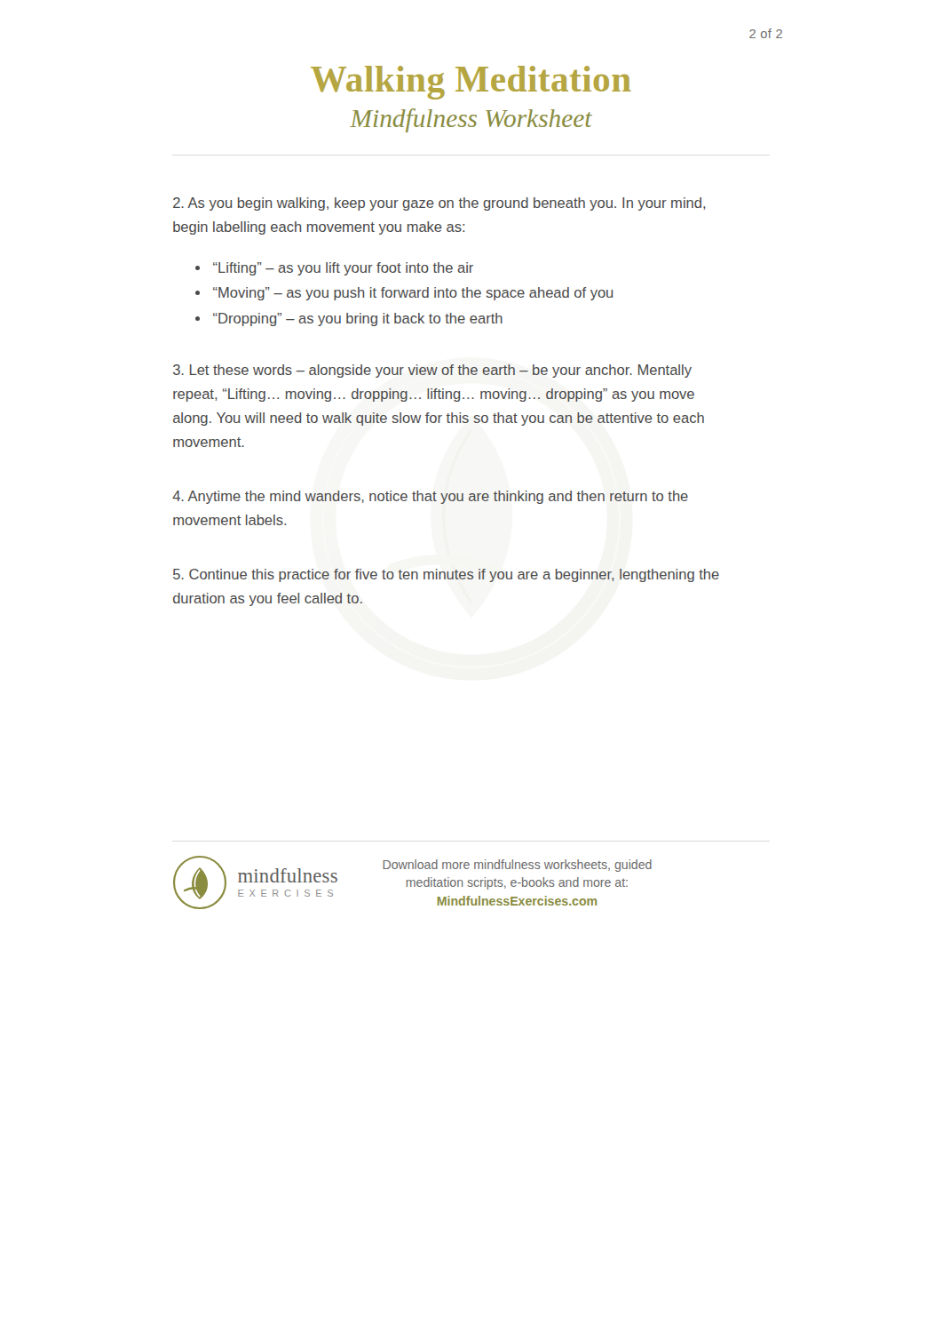2 of 2
Walking Meditation
Mindfulness Worksheet
2. As you begin walking, keep your gaze on the ground beneath you. In your mind, begin labelling each movement you make as:
“Lifting” – as you lift your foot into the air
“Moving” – as you push it forward into the space ahead of you
“Dropping” – as you bring it back to the earth
3. Let these words – alongside your view of the earth – be your anchor. Mentally repeat, “Lifting… moving… dropping… lifting… moving… dropping” as you move along. You will need to walk quite slow for this so that you can be attentive to each movement.
4. Anytime the mind wanders, notice that you are thinking and then return to the movement labels.
5. Continue this practice for five to ten minutes if you are a beginner, lengthening the duration as you feel called to.
mindfulness Exercises
Download more mindfulness worksheets, guided meditation scripts, e-books and more at:
MindfulnessExercises.com